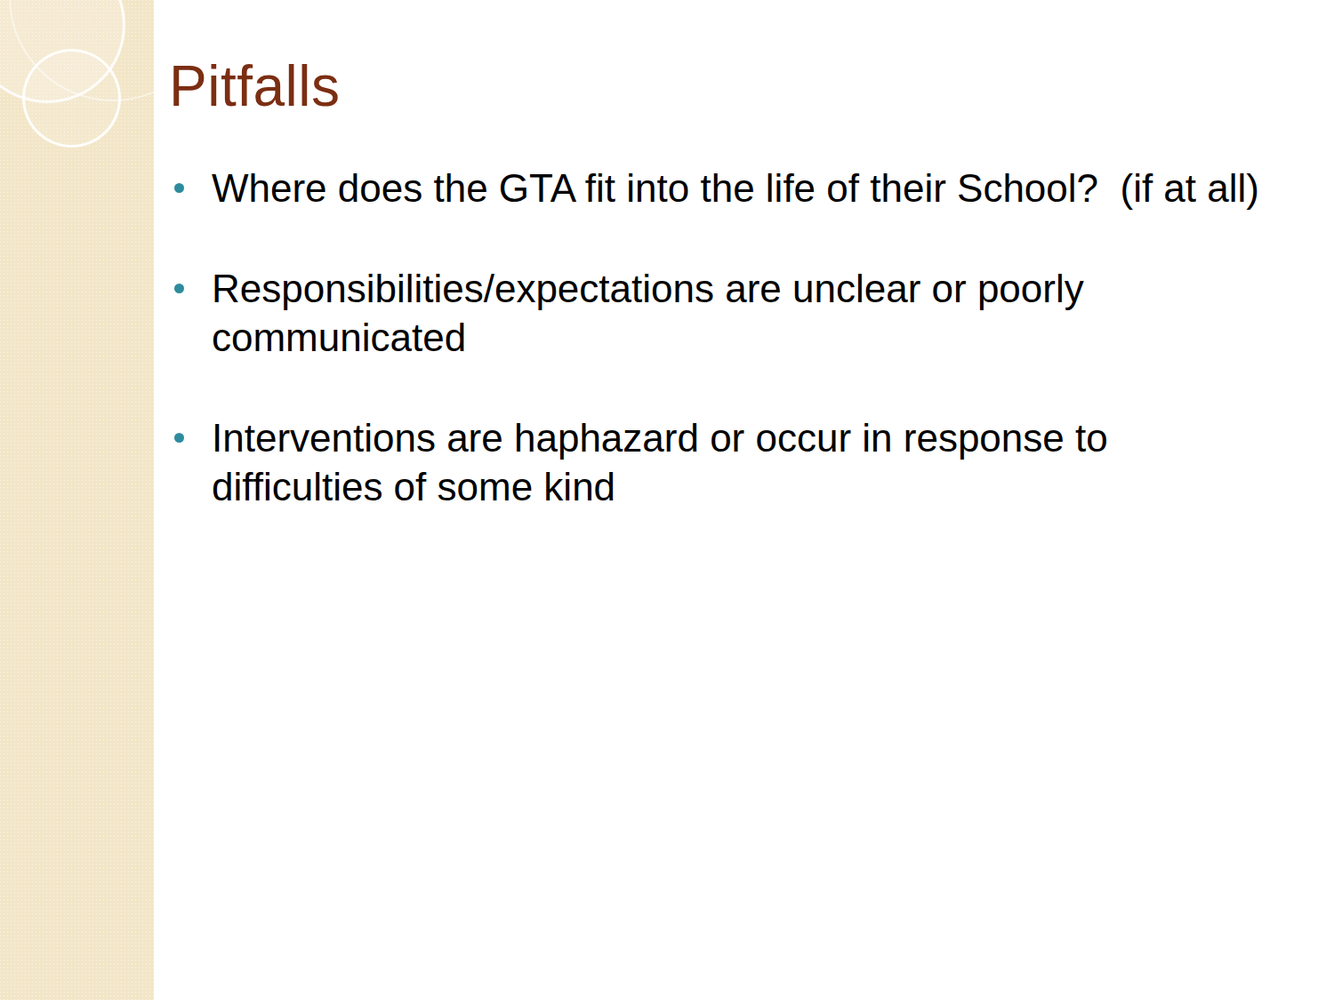Pitfalls
Where does the GTA fit into the life of their School? (if at all)
Responsibilities/expectations are unclear or poorly communicated
Interventions are haphazard or occur in response to difficulties of some kind